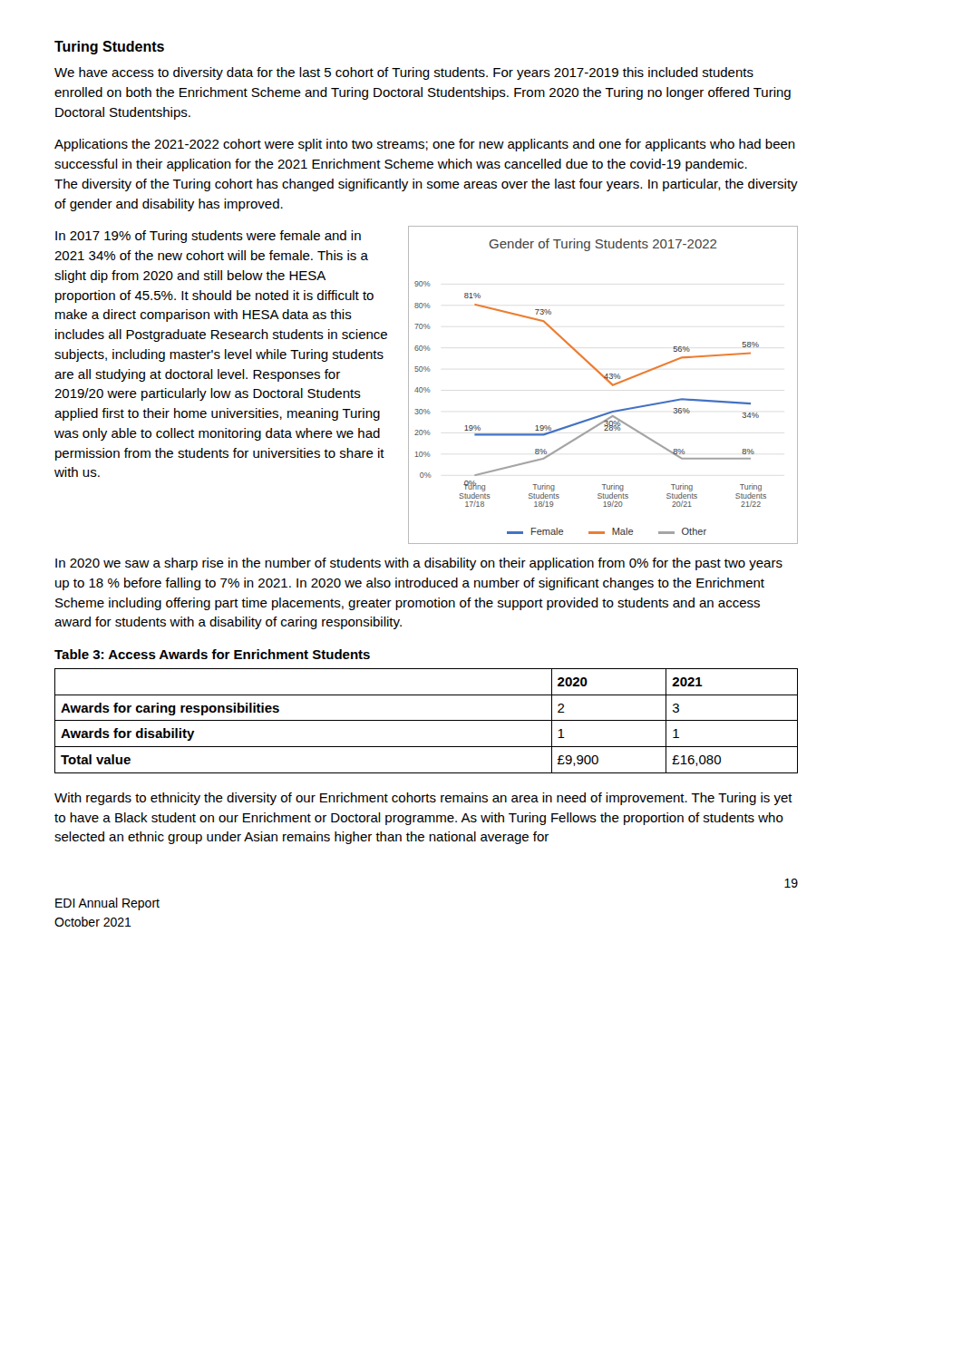Turing Students
We have access to diversity data for the last 5 cohort of Turing students. For years 2017-2019 this included students enrolled on both the Enrichment Scheme and Turing Doctoral Studentships. From 2020 the Turing no longer offered Turing Doctoral Studentships.
Applications the 2021-2022 cohort were split into two streams; one for new applicants and one for applicants who had been successful in their application for the 2021 Enrichment Scheme which was cancelled due to the covid-19 pandemic.
The diversity of the Turing cohort has changed significantly in some areas over the last four years. In particular, the diversity of gender and disability has improved.
Gender of Turing Students 2017-2022
90% 80% 70% 60% 50% 40% 30% 20% 10% 0% 81% 73% 43% 56% 58% 19% 19% 30% 36% 34% 0% 8% 28% 8% 8% Turing Students 17/18 Turing Students 18/19 Turing Students 19/20 Turing Students 20/21 Turing Students 21/22
Female Male Other
In 2017 19% of Turing students were female and in 2021 34% of the new cohort will be female. This is a slight dip from 2020 and still below the HESA proportion of 45.5%. It should be noted it is difficult to make a direct comparison with HESA data as this includes all Postgraduate Research students in science subjects, including master's level while Turing students are all studying at doctoral level. Responses for 2019/20 were particularly low as Doctoral Students applied first to their home universities, meaning Turing was only able to collect monitoring data where we had permission from the students for universities to share it with us.
In 2020 we saw a sharp rise in the number of students with a disability on their application from 0% for the past two years up to 18 % before falling to 7% in 2021. In 2020 we also introduced a number of significant changes to the Enrichment Scheme including offering part time placements, greater promotion of the support provided to students and an access award for students with a disability of caring responsibility.
Table 3: Access Awards for Enrichment Students
| | 2020 | 2021 |
| --- | --- | --- |
| Awards for caring responsibilities | 2 | 3 |
| Awards for disability | 1 | 1 |
| Total value | £9,900 | £16,080 |
With regards to ethnicity the diversity of our Enrichment cohorts remains an area in need of improvement. The Turing is yet to have a Black student on our Enrichment or Doctoral programme. As with Turing Fellows the proportion of students who selected an ethnic group under Asian remains higher than the national average for
19
EDI Annual Report
October 2021